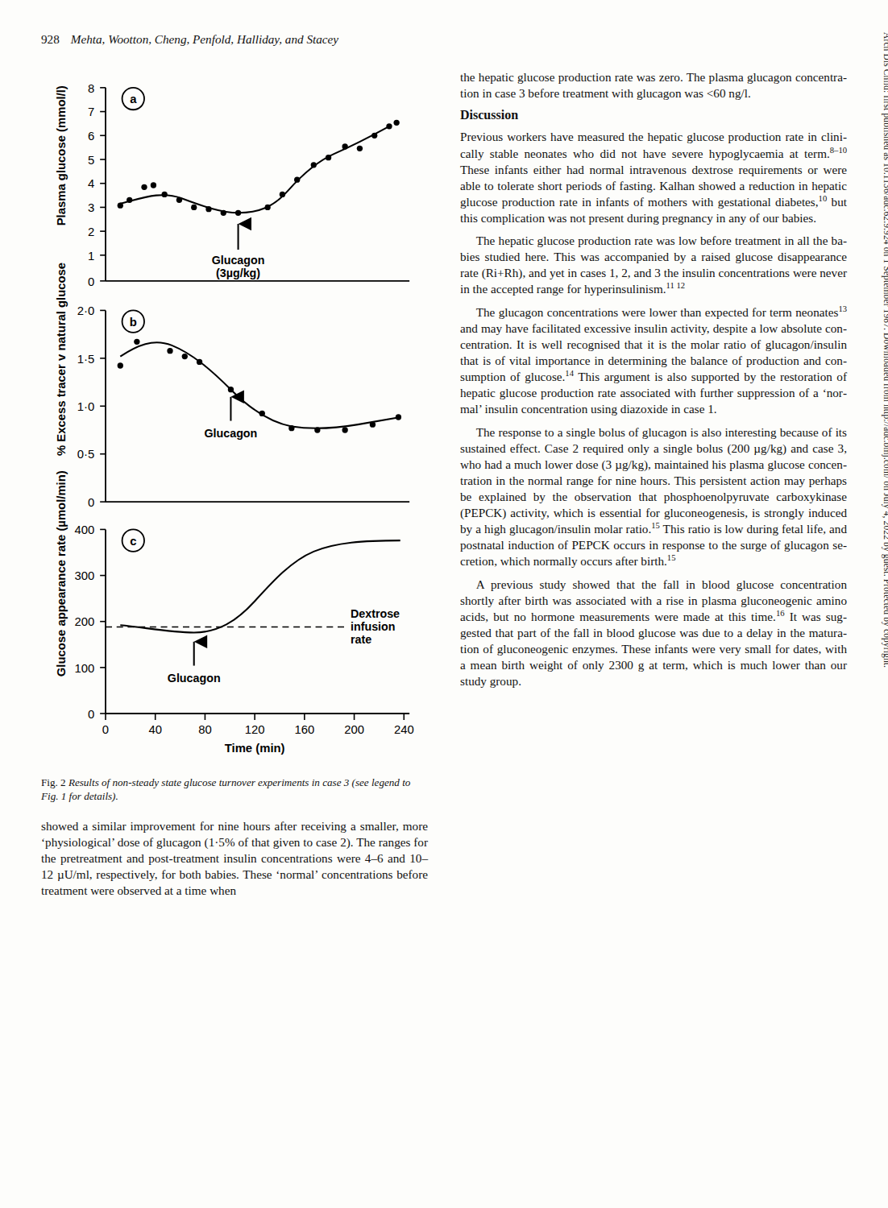Arch Dis Child: first published as 10.1136/adc.62.9.924 on 1 September 1987. Downloaded from http://adc.bmj.com/ on July 4, 2022 by guest. Protected by copyright.
928 Mehta, Wootton, Cheng, Penfold, Halliday, and Stacey
8 7 6 5 4 3 2 1 0 Plasma glucose (mmol/l) a Glucagon (3µg/kg) 2·0 1·5 1·0 0·5 0 % Excess tracer v natural glucose b Glucagon 400 300 200 100 0 Glucose appearance rate (µmol/min) c Dextrose infusion rate Glucagon 0 40 80 120 160 200 240 Time (min)
Fig. 2 Results of non-steady state glucose turnover experiments in case 3 (see legend to Fig. 1 for details).
showed a similar improvement for nine hours after receiving a smaller, more ‘physiological’ dose of glucagon (1·5% of that given to case 2). The ranges for the pretreatment and post-treatment insulin concentrations were 4–6 and 10–12 µU/ml, respectively, for both babies. These ‘normal’ concentrations before treatment were observed at a time when
the hepatic glucose production rate was zero. The plasma glucagon concentration in case 3 before treatment with glucagon was <60 ng/l.
Discussion
Previous workers have measured the hepatic glucose production rate in clinically stable neonates who did not have severe hypoglycaemia at term.8–10 These infants either had normal intravenous dextrose requirements or were able to tolerate short periods of fasting. Kalhan showed a reduction in hepatic glucose production rate in infants of mothers with gestational diabetes,10 but this complication was not present during pregnancy in any of our babies.
The hepatic glucose production rate was low before treatment in all the babies studied here. This was accompanied by a raised glucose disappearance rate (Ri+Rh), and yet in cases 1, 2, and 3 the insulin concentrations were never in the accepted range for hyperinsulinism.11 12
The glucagon concentrations were lower than expected for term neonates13 and may have facilitated excessive insulin activity, despite a low absolute concentration. It is well recognised that it is the molar ratio of glucagon/insulin that is of vital importance in determining the balance of production and consumption of glucose.14 This argument is also supported by the restoration of hepatic glucose production rate associated with further suppression of a ‘normal’ insulin concentration using diazoxide in case 1.
The response to a single bolus of glucagon is also interesting because of its sustained effect. Case 2 required only a single bolus (200 µg/kg) and case 3, who had a much lower dose (3 µg/kg), maintained his plasma glucose concentration in the normal range for nine hours. This persistent action may perhaps be explained by the observation that phosphoenolpyruvate carboxykinase (PEPCK) activity, which is essential for gluconeogenesis, is strongly induced by a high glucagon/insulin molar ratio.15 This ratio is low during fetal life, and postnatal induction of PEPCK occurs in response to the surge of glucagon secretion, which normally occurs after birth.15
A previous study showed that the fall in blood glucose concentration shortly after birth was associated with a rise in plasma gluconeogenic amino acids, but no hormone measurements were made at this time.16 It was suggested that part of the fall in blood glucose was due to a delay in the maturation of gluconeogenic enzymes. These infants were very small for dates, with a mean birth weight of only 2300 g at term, which is much lower than our study group.